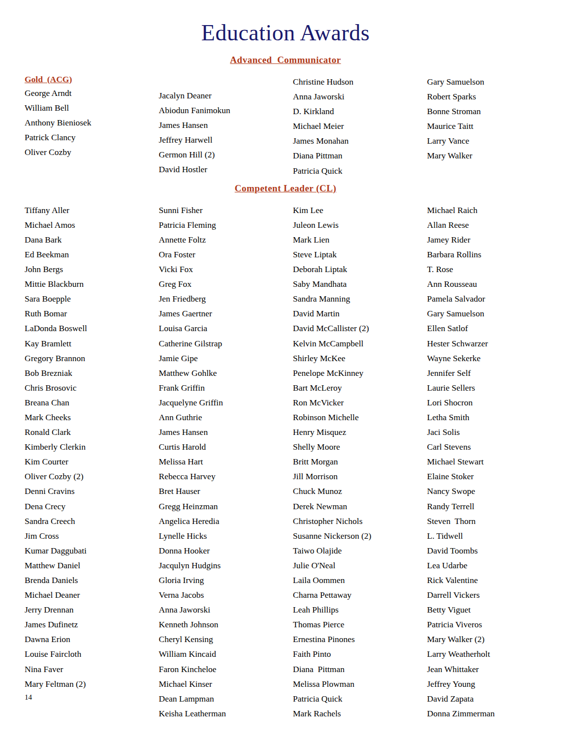Education Awards
Advanced Communicator
Gold (ACG)
George Arndt
William Bell
Anthony Bieniosek
Patrick Clancy
Oliver Cozby
Jacalyn Deaner
Abiodun Fanimokun
James Hansen
Jeffrey Harwell
Germon Hill (2)
David Hostler
Christine Hudson
Anna Jaworski
D. Kirkland
Michael Meier
James Monahan
Diana Pittman
Patricia Quick
Gary Samuelson
Robert Sparks
Bonne Stroman
Maurice Taitt
Larry Vance
Mary Walker
Competent Leader (CL)
Tiffany Aller
Michael Amos
Dana Bark
Ed Beekman
John Bergs
Mittie Blackburn
Sara Boepple
Ruth Bomar
LaDonda Boswell
Kay Bramlett
Gregory Brannon
Bob Brezniak
Chris Brosovic
Breana Chan
Mark Cheeks
Ronald Clark
Kimberly Clerkin
Kim Courter
Oliver Cozby (2)
Denni Cravins
Dena Crecy
Sandra Creech
Jim Cross
Kumar Daggubati
Matthew Daniel
Brenda Daniels
Michael Deaner
Jerry Drennan
James Dufinetz
Dawna Erion
Louise Faircloth
Nina Faver
Mary Feltman (2)
14
Sunni Fisher
Patricia Fleming
Annette Foltz
Ora Foster
Vicki Fox
Greg Fox
Jen Friedberg
James Gaertner
Louisa Garcia
Catherine Gilstrap
Jamie Gipe
Matthew Gohlke
Frank Griffin
Jacquelyne Griffin
Ann Guthrie
James Hansen
Curtis Harold
Melissa Hart
Rebecca Harvey
Bret Hauser
Gregg Heinzman
Angelica Heredia
Lynelle Hicks
Donna Hooker
Jacqulyn Hudgins
Gloria Irving
Verna Jacobs
Anna Jaworski
Kenneth Johnson
Cheryl Kensing
William Kincaid
Faron Kincheloe
Michael Kinser
Dean Lampman
Keisha Leatherman
Kim Lee
Juleon Lewis
Mark Lien
Steve Liptak
Deborah Liptak
Saby Mandhata
Sandra Manning
David Martin
David McCallister (2)
Kelvin McCampbell
Shirley McKee
Penelope McKinney
Bart McLeroy
Ron McVicker
Robinson Michelle
Henry Misquez
Shelly Moore
Britt Morgan
Jill Morrison
Chuck Munoz
Derek Newman
Christopher Nichols
Susanne Nickerson (2)
Taiwo Olajide
Julie O'Neal
Laila Oommen
Charna Pettaway
Leah Phillips
Thomas Pierce
Ernestina Pinones
Faith Pinto
Diana Pittman
Melissa Plowman
Patricia Quick
Mark Rachels
Michael Raich
Allan Reese
Jamey Rider
Barbara Rollins
T. Rose
Ann Rousseau
Pamela Salvador
Gary Samuelson
Ellen Satlof
Hester Schwarzer
Wayne Sekerke
Jennifer Self
Laurie Sellers
Lori Shocron
Letha Smith
Jaci Solis
Carl Stevens
Michael Stewart
Elaine Stoker
Nancy Swope
Randy Terrell
Steven Thorn
L. Tidwell
David Toombs
Lea Udarbe
Rick Valentine
Darrell Vickers
Betty Viguet
Patricia Viveros
Mary Walker (2)
Larry Weatherholt
Jean Whittaker
Jeffrey Young
David Zapata
Donna Zimmerman